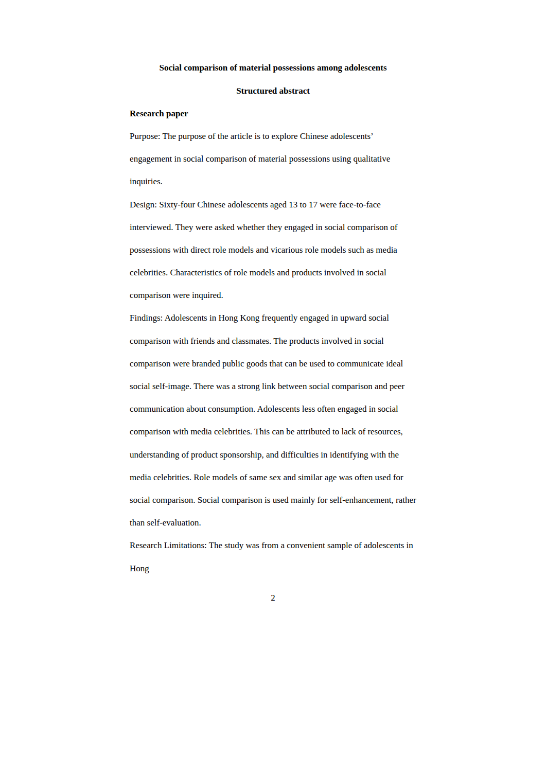Social comparison of material possessions among adolescents
Structured abstract
Research paper
Purpose: The purpose of the article is to explore Chinese adolescents’ engagement in social comparison of material possessions using qualitative inquiries.
Design: Sixty-four Chinese adolescents aged 13 to 17 were face-to-face interviewed. They were asked whether they engaged in social comparison of possessions with direct role models and vicarious role models such as media celebrities. Characteristics of role models and products involved in social comparison were inquired.
Findings: Adolescents in Hong Kong frequently engaged in upward social comparison with friends and classmates. The products involved in social comparison were branded public goods that can be used to communicate ideal social self-image. There was a strong link between social comparison and peer communication about consumption. Adolescents less often engaged in social comparison with media celebrities. This can be attributed to lack of resources, understanding of product sponsorship, and difficulties in identifying with the media celebrities. Role models of same sex and similar age was often used for social comparison. Social comparison is used mainly for self-enhancement, rather than self-evaluation.
Research Limitations: The study was from a convenient sample of adolescents in Hong
2